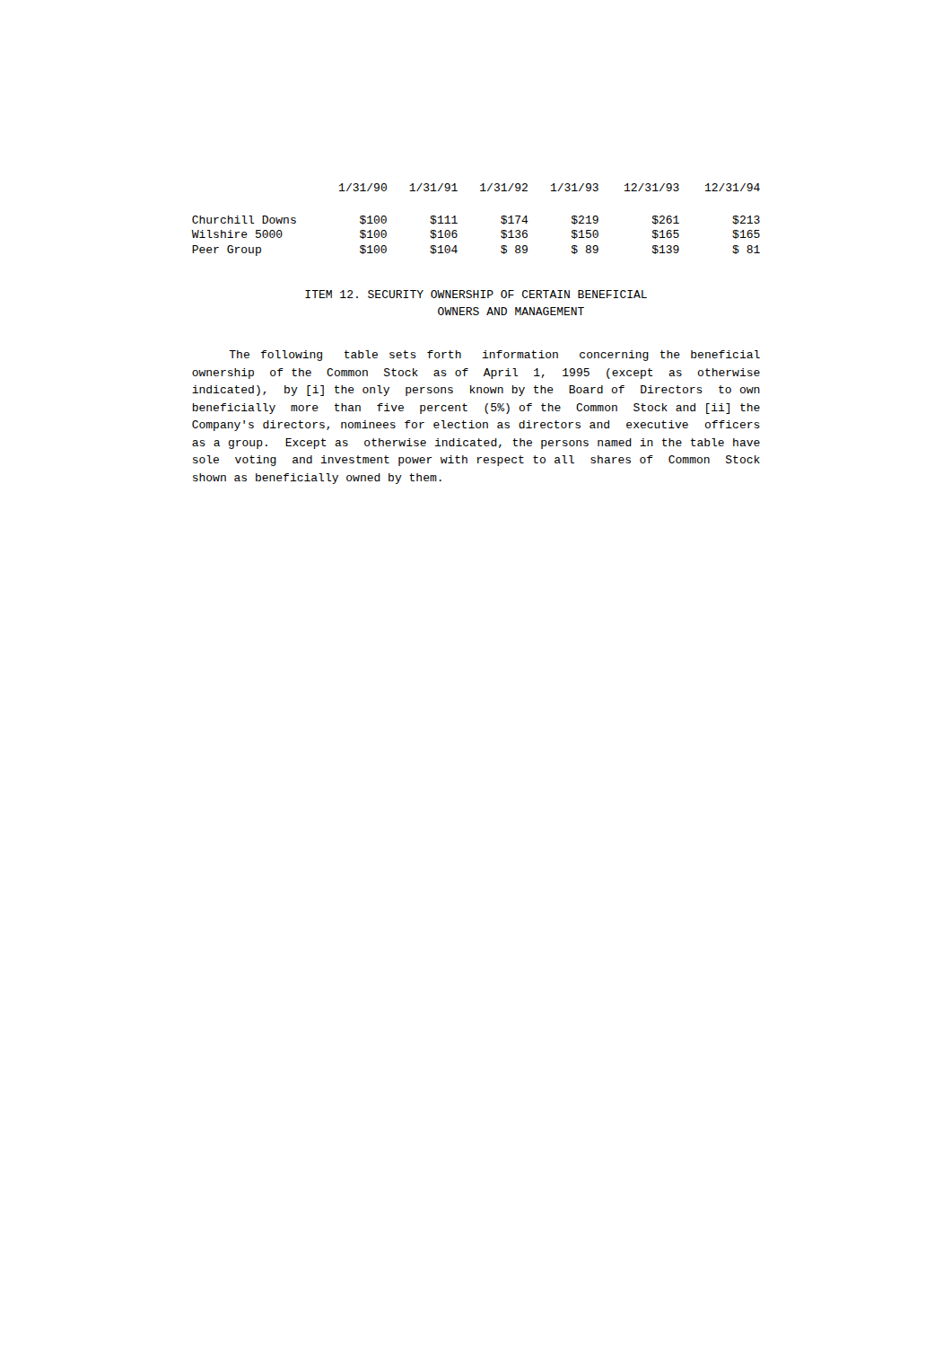| | 1/31/90 | 1/31/91 | 1/31/92 | 1/31/93 | 12/31/93 | 12/31/94 |
| --- | --- | --- | --- | --- | --- | --- |
| Churchill Downs | $100 | $111 | $174 | $219 | $261 | $213 |
| Wilshire 5000 | $100 | $106 | $136 | $150 | $165 | $165 |
| Peer Group | $100 | $104 | $ 89 | $ 89 | $139 | $ 81 |
ITEM 12. SECURITY OWNERSHIP OF CERTAIN BENEFICIAL OWNERS AND MANAGEMENT
The following table sets forth information concerning the beneficial ownership of the Common Stock as of April 1, 1995 (except as otherwise indicated), by [i] the only persons known by the Board of Directors to own beneficially more than five percent (5%) of the Common Stock and [ii] the Company's directors, nominees for election as directors and executive officers as a group. Except as otherwise indicated, the persons named in the table have sole voting and investment power with respect to all shares of Common Stock shown as beneficially owned by them.